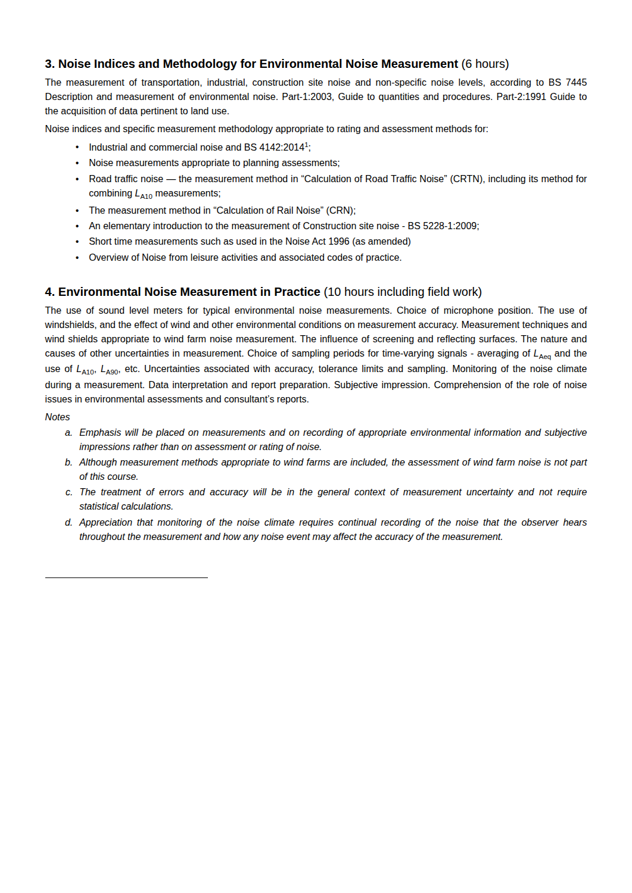3. Noise Indices and Methodology for Environmental Noise Measurement (6 hours)
The measurement of transportation, industrial, construction site noise and non-specific noise levels, according to BS 7445 Description and measurement of environmental noise. Part-1:2003, Guide to quantities and procedures. Part-2:1991 Guide to the acquisition of data pertinent to land use.
Noise indices and specific measurement methodology appropriate to rating and assessment methods for:
Industrial and commercial noise and BS 4142:20141;
Noise measurements appropriate to planning assessments;
Road traffic noise — the measurement method in “Calculation of Road Traffic Noise” (CRTN), including its method for combining LA10 measurements;
The measurement method in “Calculation of Rail Noise” (CRN);
An elementary introduction to the measurement of Construction site noise - BS 5228-1:2009;
Short time measurements such as used in the Noise Act 1996 (as amended)
Overview of Noise from leisure activities and associated codes of practice.
4. Environmental Noise Measurement in Practice (10 hours including field work)
The use of sound level meters for typical environmental noise measurements. Choice of microphone position. The use of windshields, and the effect of wind and other environmental conditions on measurement accuracy. Measurement techniques and wind shields appropriate to wind farm noise measurement. The influence of screening and reflecting surfaces. The nature and causes of other uncertainties in measurement. Choice of sampling periods for time-varying signals - averaging of LAeq and the use of LA10, LA90, etc. Uncertainties associated with accuracy, tolerance limits and sampling. Monitoring of the noise climate during a measurement. Data interpretation and report preparation. Subjective impression. Comprehension of the role of noise issues in environmental assessments and consultant’s reports.
Notes
Emphasis will be placed on measurements and on recording of appropriate environmental information and subjective impressions rather than on assessment or rating of noise.
Although measurement methods appropriate to wind farms are included, the assessment of wind farm noise is not part of this course.
The treatment of errors and accuracy will be in the general context of measurement uncertainty and not require statistical calculations.
Appreciation that monitoring of the noise climate requires continual recording of the noise that the observer hears throughout the measurement and how any noise event may affect the accuracy of the measurement.